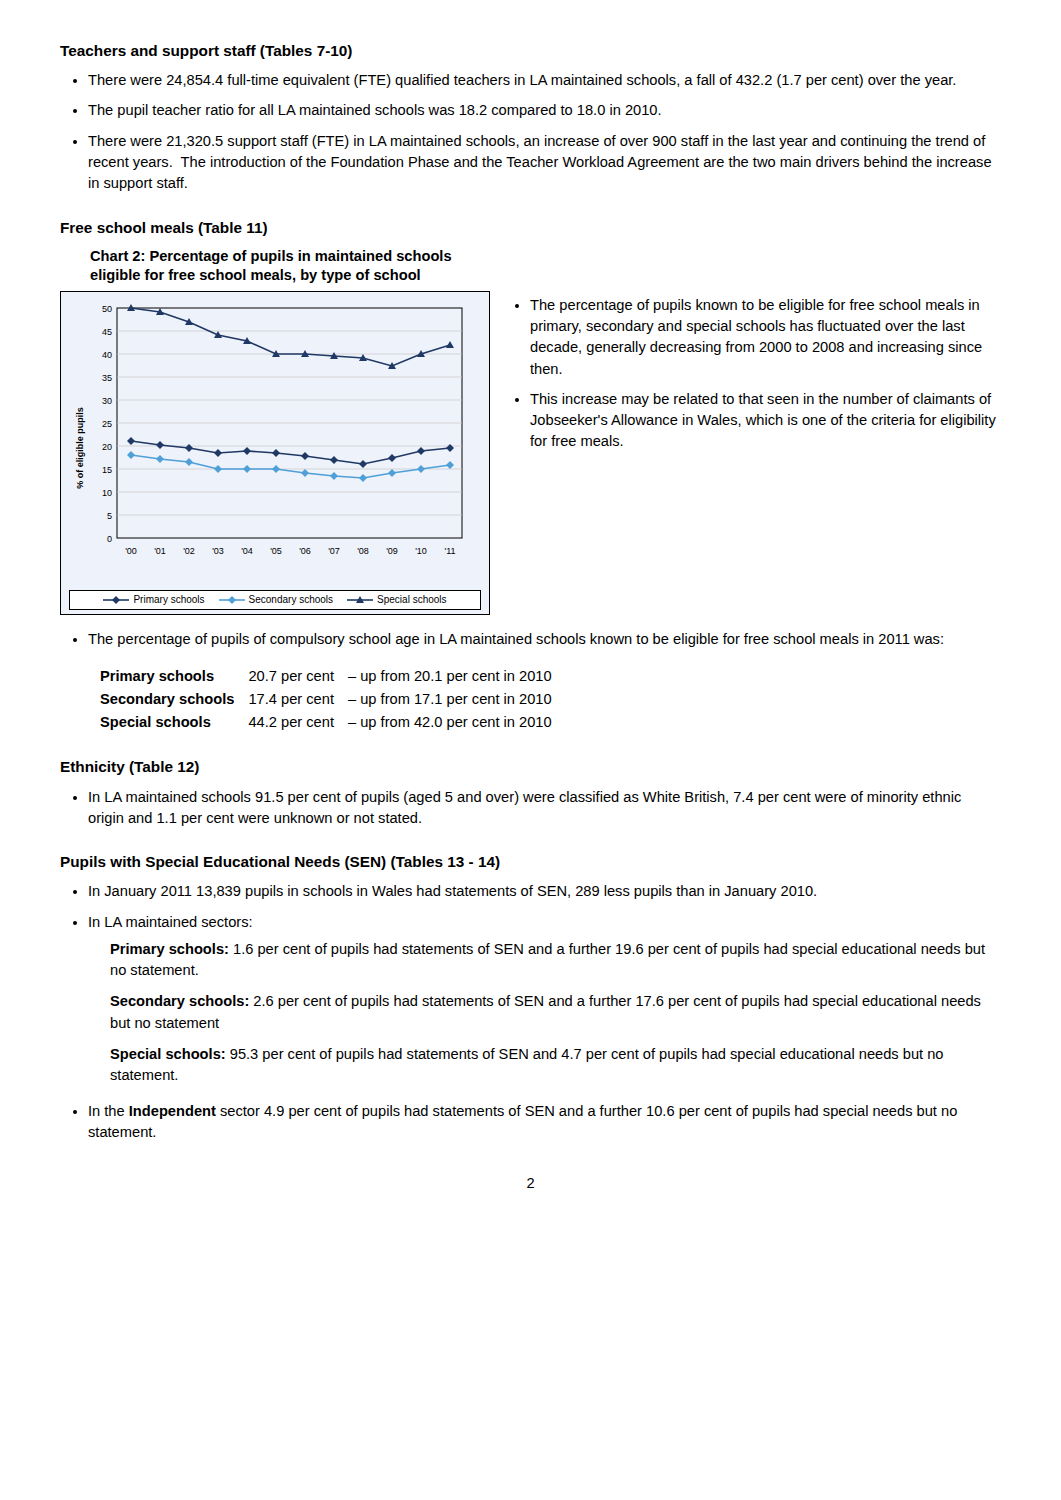Teachers and support staff (Tables 7-10)
There were 24,854.4 full-time equivalent (FTE) qualified teachers in LA maintained schools, a fall of 432.2 (1.7 per cent) over the year.
The pupil teacher ratio for all LA maintained schools was 18.2 compared to 18.0 in 2010.
There were 21,320.5 support staff (FTE) in LA maintained schools, an increase of over 900 staff in the last year and continuing the trend of recent years. The introduction of the Foundation Phase and the Teacher Workload Agreement are the two main drivers behind the increase in support staff.
Free school meals (Table 11)
Chart 2: Percentage of pupils in maintained schools
eligible for free school meals, by type of school
% of eligible pupils 50 45 40 35 30 25 20 15 10 5 0 '00 '01 '02 '03 '04 '05 '06 '07 '08 '09 '10 '11
Primary schools Secondary schools Special schools
The percentage of pupils known to be eligible for free school meals in primary, secondary and special schools has fluctuated over the last decade, generally decreasing from 2000 to 2008 and increasing since then.
This increase may be related to that seen in the number of claimants of Jobseeker's Allowance in Wales, which is one of the criteria for eligibility for free meals.
The percentage of pupils of compulsory school age in LA maintained schools known to be eligible for free school meals in 2011 was:
| Primary schools | 20.7 per cent | – up from 20.1 per cent in 2010 |
| Secondary schools | 17.4 per cent | – up from 17.1 per cent in 2010 |
| Special schools | 44.2 per cent | – up from 42.0 per cent in 2010 |
Ethnicity (Table 12)
In LA maintained schools 91.5 per cent of pupils (aged 5 and over) were classified as White British, 7.4 per cent were of minority ethnic origin and 1.1 per cent were unknown or not stated.
Pupils with Special Educational Needs (SEN) (Tables 13 - 14)
In January 2011 13,839 pupils in schools in Wales had statements of SEN, 289 less pupils than in January 2010.
In LA maintained sectors:
Primary schools: 1.6 per cent of pupils had statements of SEN and a further 19.6 per cent of pupils had special educational needs but no statement.
Secondary schools: 2.6 per cent of pupils had statements of SEN and a further 17.6 per cent of pupils had special educational needs but no statement
Special schools: 95.3 per cent of pupils had statements of SEN and 4.7 per cent of pupils had special educational needs but no statement.
In the Independent sector 4.9 per cent of pupils had statements of SEN and a further 10.6 per cent of pupils had special needs but no statement.
2